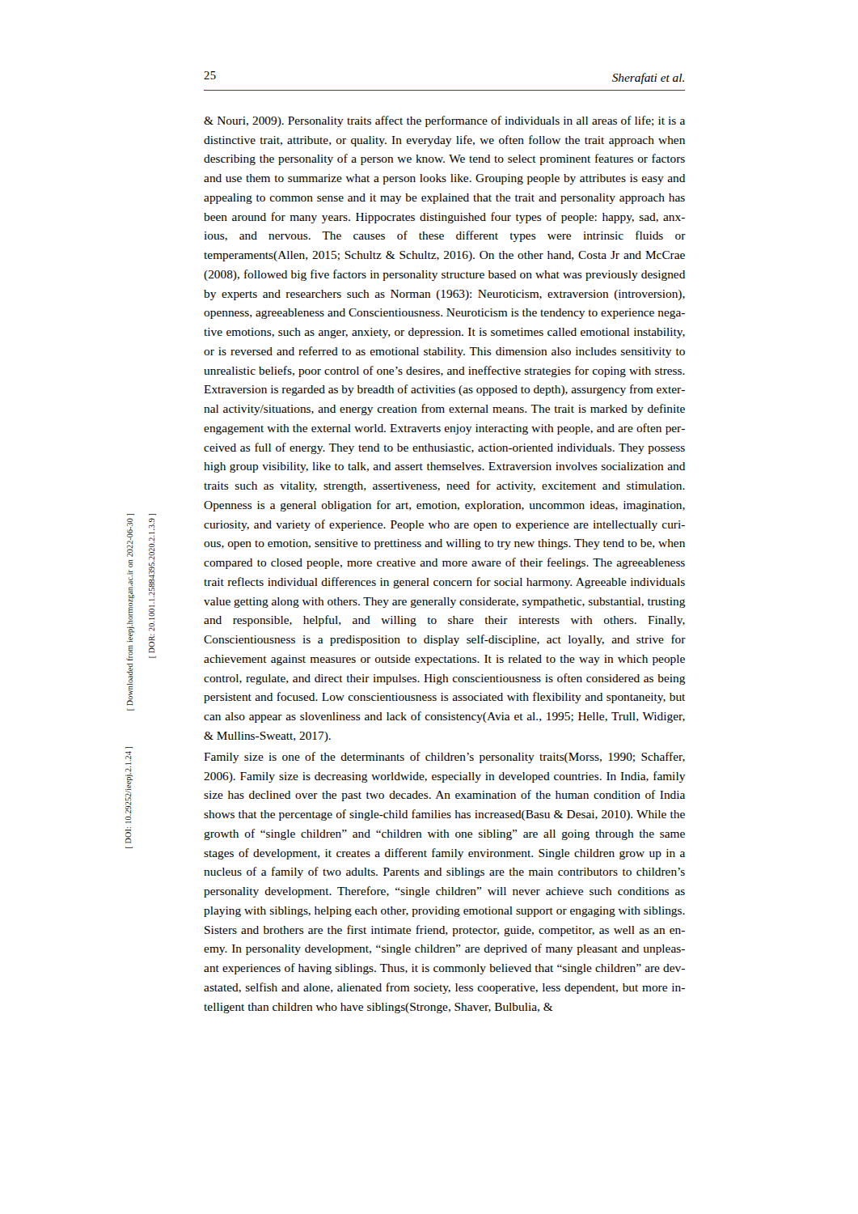[ DOI: 10.29252/ieepj.2.1.24 ] [ DOR: 20.1001.1.25884395.2020.2.1.3.9 ] [ Downloaded from ieepj.hormozgan.ac.ir on 2022-06-30 ]
25
Sherafati et al.
& Nouri, 2009). Personality traits affect the performance of individuals in all areas of life; it is a distinctive trait, attribute, or quality. In everyday life, we often follow the trait approach when describing the personality of a person we know. We tend to select prominent features or factors and use them to summarize what a person looks like. Grouping people by attributes is easy and appealing to common sense and it may be explained that the trait and personality approach has been around for many years. Hippocrates distinguished four types of people: happy, sad, anxious, and nervous. The causes of these different types were intrinsic fluids or temperaments(Allen, 2015; Schultz & Schultz, 2016). On the other hand, Costa Jr and McCrae (2008), followed big five factors in personality structure based on what was previously designed by experts and researchers such as Norman (1963): Neuroticism, extraversion (introversion), openness, agreeableness and Conscientiousness. Neuroticism is the tendency to experience negative emotions, such as anger, anxiety, or depression. It is sometimes called emotional instability, or is reversed and referred to as emotional stability. This dimension also includes sensitivity to unrealistic beliefs, poor control of one’s desires, and ineffective strategies for coping with stress. Extraversion is regarded as by breadth of activities (as opposed to depth), assurgency from external activity/situations, and energy creation from external means. The trait is marked by definite engagement with the external world. Extraverts enjoy interacting with people, and are often perceived as full of energy. They tend to be enthusiastic, action-oriented individuals. They possess high group visibility, like to talk, and assert themselves. Extraversion involves socialization and traits such as vitality, strength, assertiveness, need for activity, excitement and stimulation. Openness is a general obligation for art, emotion, exploration, uncommon ideas, imagination, curiosity, and variety of experience. People who are open to experience are intellectually curious, open to emotion, sensitive to prettiness and willing to try new things. They tend to be, when compared to closed people, more creative and more aware of their feelings. The agreeableness trait reflects individual differences in general concern for social harmony. Agreeable individuals value getting along with others. They are generally considerate, sympathetic, substantial, trusting and responsible, helpful, and willing to share their interests with others. Finally, Conscientiousness is a predisposition to display self-discipline, act loyally, and strive for achievement against measures or outside expectations. It is related to the way in which people control, regulate, and direct their impulses. High conscientiousness is often considered as being persistent and focused. Low conscientiousness is associated with flexibility and spontaneity, but can also appear as slovenliness and lack of consistency(Avia et al., 1995; Helle, Trull, Widiger, & Mullins-Sweatt, 2017).
Family size is one of the determinants of children’s personality traits(Morss, 1990; Schaffer, 2006). Family size is decreasing worldwide, especially in developed countries. In India, family size has declined over the past two decades. An examination of the human condition of India shows that the percentage of single-child families has increased(Basu & Desai, 2010). While the growth of “single children” and “children with one sibling” are all going through the same stages of development, it creates a different family environment. Single children grow up in a nucleus of a family of two adults. Parents and siblings are the main contributors to children’s personality development. Therefore, “single children” will never achieve such conditions as playing with siblings, helping each other, providing emotional support or engaging with siblings. Sisters and brothers are the first intimate friend, protector, guide, competitor, as well as an enemy. In personality development, “single children” are deprived of many pleasant and unpleasant experiences of having siblings. Thus, it is commonly believed that “single children” are devastated, selfish and alone, alienated from society, less cooperative, less dependent, but more intelligent than children who have siblings(Stronge, Shaver, Bulbulia, &